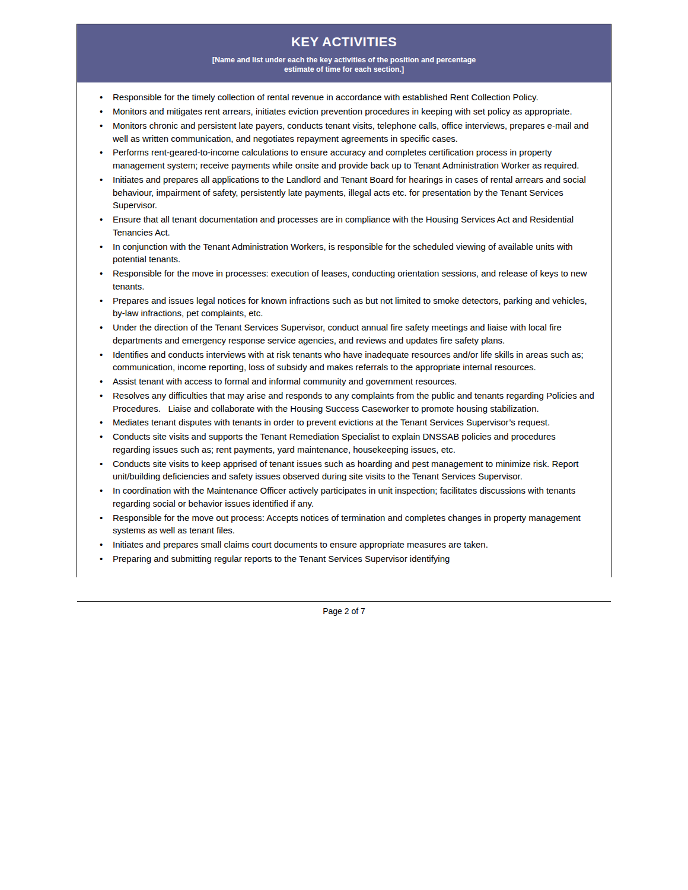KEY ACTIVITIES
[Name and list under each the key activities of the position and percentage
estimate of time for each section.]
Responsible for the timely collection of rental revenue in accordance with established Rent Collection Policy.
Monitors and mitigates rent arrears, initiates eviction prevention procedures in keeping with set policy as appropriate.
Monitors chronic and persistent late payers, conducts tenant visits, telephone calls, office interviews, prepares e-mail and well as written communication, and negotiates repayment agreements in specific cases.
Performs rent-geared-to-income calculations to ensure accuracy and completes certification process in property management system; receive payments while onsite and provide back up to Tenant Administration Worker as required.
Initiates and prepares all applications to the Landlord and Tenant Board for hearings in cases of rental arrears and social behaviour, impairment of safety, persistently late payments, illegal acts etc. for presentation by the Tenant Services Supervisor.
Ensure that all tenant documentation and processes are in compliance with the Housing Services Act and Residential Tenancies Act.
In conjunction with the Tenant Administration Workers, is responsible for the scheduled viewing of available units with potential tenants.
Responsible for the move in processes: execution of leases, conducting orientation sessions, and release of keys to new tenants.
Prepares and issues legal notices for known infractions such as but not limited to smoke detectors, parking and vehicles, by-law infractions, pet complaints, etc.
Under the direction of the Tenant Services Supervisor, conduct annual fire safety meetings and liaise with local fire departments and emergency response service agencies, and reviews and updates fire safety plans.
Identifies and conducts interviews with at risk tenants who have inadequate resources and/or life skills in areas such as; communication, income reporting, loss of subsidy and makes referrals to the appropriate internal resources.
Assist tenant with access to formal and informal community and government resources.
Resolves any difficulties that may arise and responds to any complaints from the public and tenants regarding Policies and Procedures. Liaise and collaborate with the Housing Success Caseworker to promote housing stabilization.
Mediates tenant disputes with tenants in order to prevent evictions at the Tenant Services Supervisor’s request.
Conducts site visits and supports the Tenant Remediation Specialist to explain DNSSAB policies and procedures regarding issues such as; rent payments, yard maintenance, housekeeping issues, etc.
Conducts site visits to keep apprised of tenant issues such as hoarding and pest management to minimize risk. Report unit/building deficiencies and safety issues observed during site visits to the Tenant Services Supervisor.
In coordination with the Maintenance Officer actively participates in unit inspection; facilitates discussions with tenants regarding social or behavior issues identified if any.
Responsible for the move out process: Accepts notices of termination and completes changes in property management systems as well as tenant files.
Initiates and prepares small claims court documents to ensure appropriate measures are taken.
Preparing and submitting regular reports to the Tenant Services Supervisor identifying
Page 2 of 7